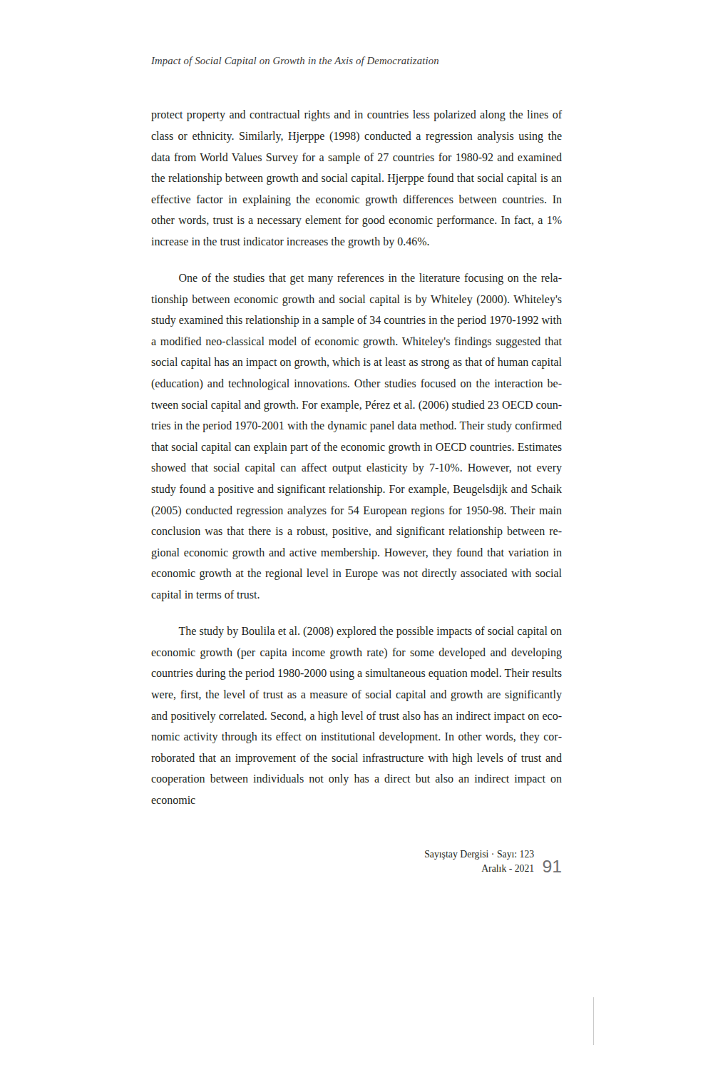Impact of Social Capital on Growth in the Axis of Democratization
protect property and contractual rights and in countries less polarized along the lines of class or ethnicity. Similarly, Hjerppe (1998) conducted a regression analysis using the data from World Values Survey for a sample of 27 countries for 1980-92 and examined the relationship between growth and social capital. Hjerppe found that social capital is an effective factor in explaining the economic growth differences between countries. In other words, trust is a necessary element for good economic performance. In fact, a 1% increase in the trust indicator increases the growth by 0.46%.
One of the studies that get many references in the literature focusing on the relationship between economic growth and social capital is by Whiteley (2000). Whiteley's study examined this relationship in a sample of 34 countries in the period 1970-1992 with a modified neo-classical model of economic growth. Whiteley's findings suggested that social capital has an impact on growth, which is at least as strong as that of human capital (education) and technological innovations. Other studies focused on the interaction between social capital and growth. For example, Pérez et al. (2006) studied 23 OECD countries in the period 1970-2001 with the dynamic panel data method. Their study confirmed that social capital can explain part of the economic growth in OECD countries. Estimates showed that social capital can affect output elasticity by 7-10%. However, not every study found a positive and significant relationship. For example, Beugelsdijk and Schaik (2005) conducted regression analyzes for 54 European regions for 1950-98. Their main conclusion was that there is a robust, positive, and significant relationship between regional economic growth and active membership. However, they found that variation in economic growth at the regional level in Europe was not directly associated with social capital in terms of trust.
The study by Boulila et al. (2008) explored the possible impacts of social capital on economic growth (per capita income growth rate) for some developed and developing countries during the period 1980-2000 using a simultaneous equation model. Their results were, first, the level of trust as a measure of social capital and growth are significantly and positively correlated. Second, a high level of trust also has an indirect impact on economic activity through its effect on institutional development. In other words, they corroborated that an improvement of the social infrastructure with high levels of trust and cooperation between individuals not only has a direct but also an indirect impact on economic
Sayıştay Dergisi · Sayı: 123
Aralık - 2021
91